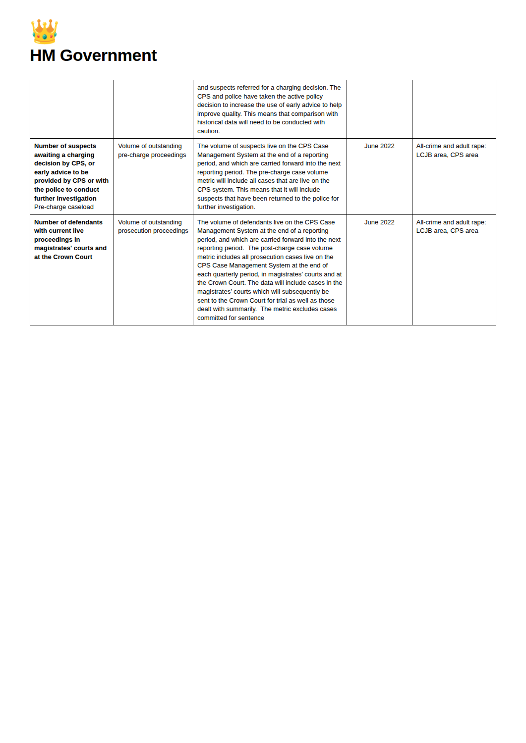👑
HM Government
| | | and suspects referred for a charging decision. The CPS and police have taken the active policy decision to increase the use of early advice to help improve quality. This means that comparison with historical data will need to be conducted with caution. | | |
| Number of suspects awaiting a charging decision by CPS, or early advice to be provided by CPS or with the police to conduct further investigation Pre-charge caseload | Volume of outstanding pre-charge proceedings | The volume of suspects live on the CPS Case Management System at the end of a reporting period, and which are carried forward into the next reporting period. The pre-charge case volume metric will include all cases that are live on the CPS system. This means that it will include suspects that have been returned to the police for further investigation. | June 2022 | All-crime and adult rape: LCJB area, CPS area |
| Number of defendants with current live proceedings in magistrates' courts and at the Crown Court | Volume of outstanding prosecution proceedings | The volume of defendants live on the CPS Case Management System at the end of a reporting period, and which are carried forward into the next reporting period. The post-charge case volume metric includes all prosecution cases live on the CPS Case Management System at the end of each quarterly period, in magistrates’ courts and at the Crown Court. The data will include cases in the magistrates’ courts which will subsequently be sent to the Crown Court for trial as well as those dealt with summarily. The metric excludes cases committed for sentence | June 2022 | All-crime and adult rape: LCJB area, CPS area |